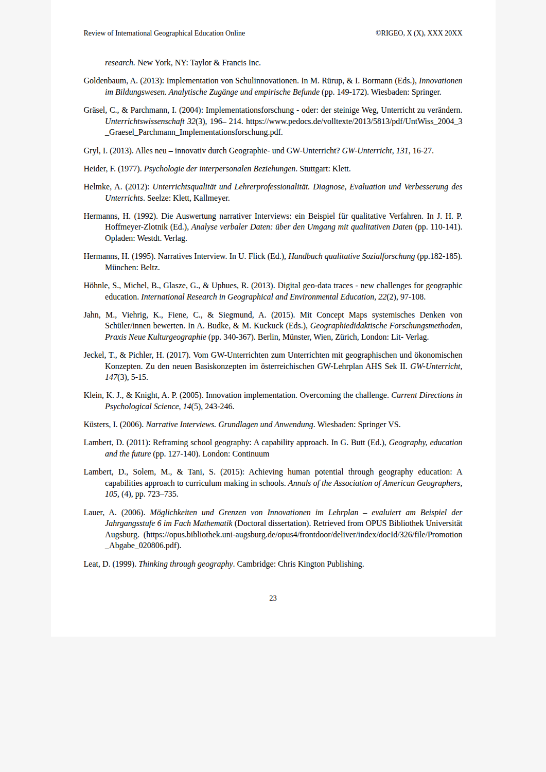Review of International Geographical Education Online ©RIGEO, X (X), XXX 20XX
research. New York, NY: Taylor & Francis Inc.
Goldenbaum, A. (2013): Implementation von Schulinnovationen. In M. Rürup, & I. Bormann (Eds.), Innovationen im Bildungswesen. Analytische Zugänge und empirische Befunde (pp. 149-172). Wiesbaden: Springer.
Gräsel, C., & Parchmann, I. (2004): Implementationsforschung - oder: der steinige Weg, Unterricht zu verändern. Unterrichtswissenschaft 32(3), 196– 214. https://www.pedocs.de/volltexte/2013/5813/pdf/UntWiss_2004_3_Graesel_Parchmann_Implementationsforschung.pdf.
Gryl, I. (2013). Alles neu – innovativ durch Geographie- und GW-Unterricht? GW-Unterricht, 131, 16-27.
Heider, F. (1977). Psychologie der interpersonalen Beziehungen. Stuttgart: Klett.
Helmke, A. (2012): Unterrichtsqualität und Lehrerprofessionalität. Diagnose, Evaluation und Verbesserung des Unterrichts. Seelze: Klett, Kallmeyer.
Hermanns, H. (1992). Die Auswertung narrativer Interviews: ein Beispiel für qualitative Verfahren. In J. H. P. Hoffmeyer-Zlotnik (Ed.), Analyse verbaler Daten: über den Umgang mit qualitativen Daten (pp. 110-141). Opladen: Westdt. Verlag.
Hermanns, H. (1995). Narratives Interview. In U. Flick (Ed.), Handbuch qualitative Sozialforschung (pp.182-185). München: Beltz.
Höhnle, S., Michel, B., Glasze, G., & Uphues, R. (2013). Digital geo-data traces - new challenges for geographic education. International Research in Geographical and Environmental Education, 22(2), 97-108.
Jahn, M., Viehrig, K., Fiene, C., & Siegmund, A. (2015). Mit Concept Maps systemisches Denken von Schüler/innen bewerten. In A. Budke, & M. Kuckuck (Eds.), Geographiedidaktische Forschungsmethoden, Praxis Neue Kulturgeographie (pp. 340-367). Berlin, Münster, Wien, Zürich, London: Lit- Verlag.
Jeckel, T., & Pichler, H. (2017). Vom GW-Unterrichten zum Unterrichten mit geographischen und ökonomischen Konzepten. Zu den neuen Basiskonzepten im österreichischen GW-Lehrplan AHS Sek II. GW-Unterricht, 147(3), 5-15.
Klein, K. J., & Knight, A. P. (2005). Innovation implementation. Overcoming the challenge. Current Directions in Psychological Science, 14(5), 243-246.
Küsters, I. (2006). Narrative Interviews. Grundlagen und Anwendung. Wiesbaden: Springer VS.
Lambert, D. (2011): Reframing school geography: A capability approach. In G. Butt (Ed.), Geography, education and the future (pp. 127-140). London: Continuum
Lambert, D., Solem, M., & Tani, S. (2015): Achieving human potential through geography education: A capabilities approach to curriculum making in schools. Annals of the Association of American Geographers, 105, (4), pp. 723–735.
Lauer, A. (2006). Möglichkeiten und Grenzen von Innovationen im Lehrplan – evaluiert am Beispiel der Jahrgangsstufe 6 im Fach Mathematik (Doctoral dissertation). Retrieved from OPUS Bibliothek Universität Augsburg. (https://opus.bibliothek.uni-augsburg.de/opus4/frontdoor/deliver/index/docId/326/file/Promotion_Abgabe_020806.pdf).
Leat, D. (1999). Thinking through geography. Cambridge: Chris Kington Publishing.
23